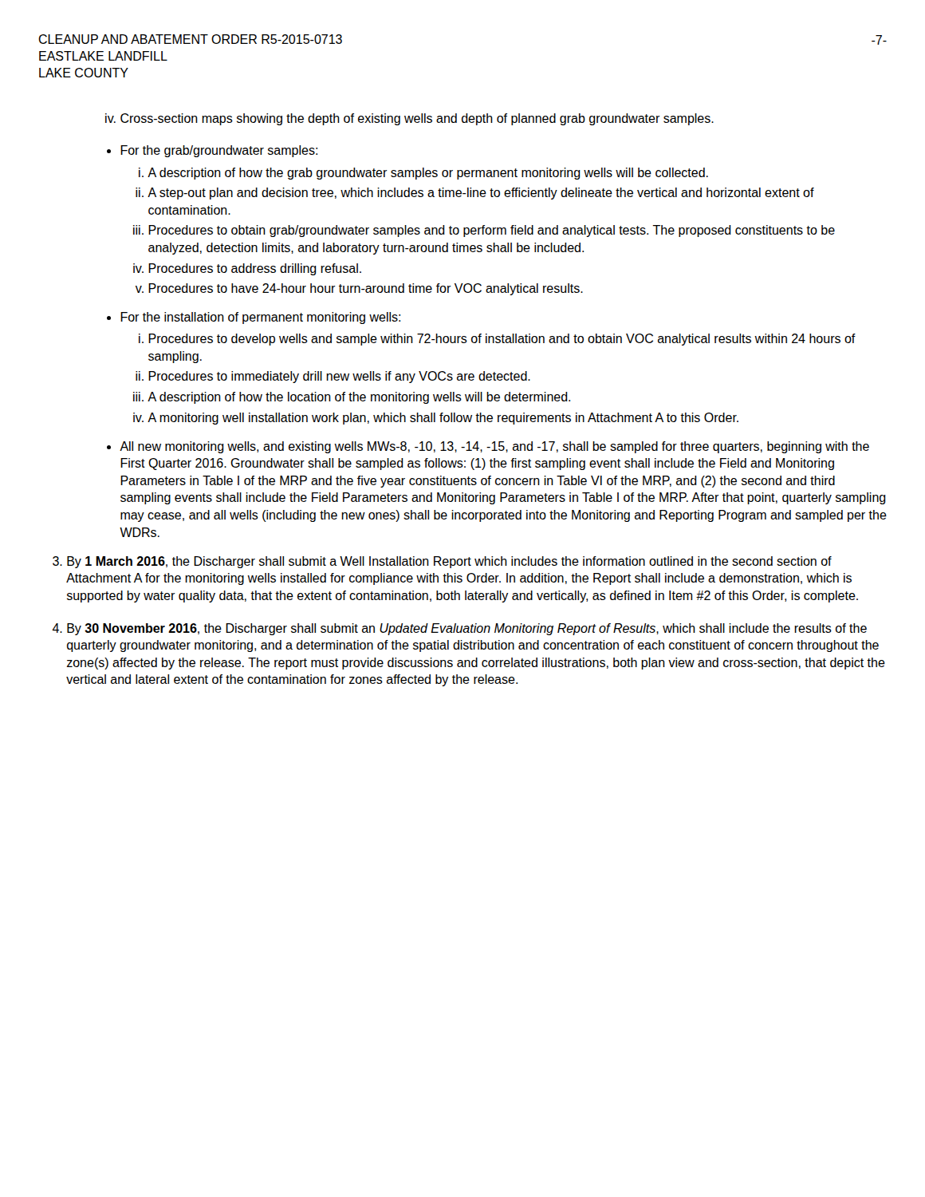CLEANUP AND ABATEMENT ORDER R5-2015-0713
EASTLAKE LANDFILL
LAKE COUNTY
-7-
Cross-section maps showing the depth of existing wells and depth of planned grab groundwater samples.
For the grab/groundwater samples:
A description of how the grab groundwater samples or permanent monitoring wells will be collected.
A step-out plan and decision tree, which includes a time-line to efficiently delineate the vertical and horizontal extent of contamination.
Procedures to obtain grab/groundwater samples and to perform field and analytical tests. The proposed constituents to be analyzed, detection limits, and laboratory turn-around times shall be included.
Procedures to address drilling refusal.
Procedures to have 24-hour hour turn-around time for VOC analytical results.
For the installation of permanent monitoring wells:
Procedures to develop wells and sample within 72-hours of installation and to obtain VOC analytical results within 24 hours of sampling.
Procedures to immediately drill new wells if any VOCs are detected.
A description of how the location of the monitoring wells will be determined.
A monitoring well installation work plan, which shall follow the requirements in Attachment A to this Order.
All new monitoring wells, and existing wells MWs-8, -10, 13, -14, -15, and -17, shall be sampled for three quarters, beginning with the First Quarter 2016. Groundwater shall be sampled as follows: (1) the first sampling event shall include the Field and Monitoring Parameters in Table I of the MRP and the five year constituents of concern in Table VI of the MRP, and (2) the second and third sampling events shall include the Field Parameters and Monitoring Parameters in Table I of the MRP. After that point, quarterly sampling may cease, and all wells (including the new ones) shall be incorporated into the Monitoring and Reporting Program and sampled per the WDRs.
By 1 March 2016, the Discharger shall submit a Well Installation Report which includes the information outlined in the second section of Attachment A for the monitoring wells installed for compliance with this Order. In addition, the Report shall include a demonstration, which is supported by water quality data, that the extent of contamination, both laterally and vertically, as defined in Item #2 of this Order, is complete.
By 30 November 2016, the Discharger shall submit an Updated Evaluation Monitoring Report of Results, which shall include the results of the quarterly groundwater monitoring, and a determination of the spatial distribution and concentration of each constituent of concern throughout the zone(s) affected by the release. The report must provide discussions and correlated illustrations, both plan view and cross-section, that depict the vertical and lateral extent of the contamination for zones affected by the release.